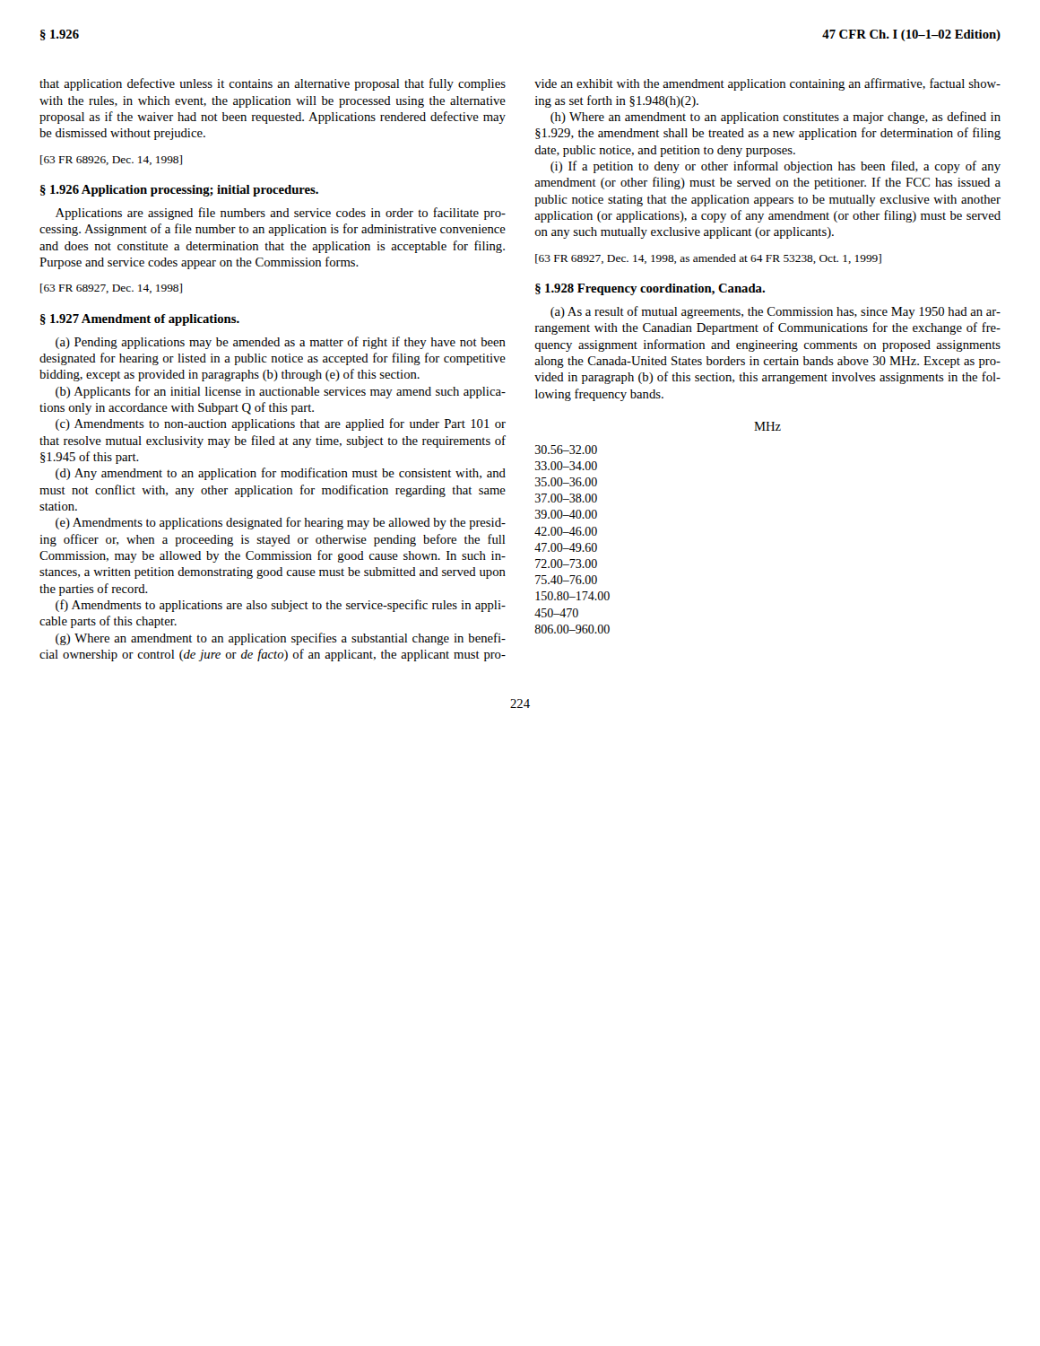§ 1.926
47 CFR Ch. I (10–1–02 Edition)
that application defective unless it contains an alternative proposal that fully complies with the rules, in which event, the application will be processed using the alternative proposal as if the waiver had not been requested. Applications rendered defective may be dismissed without prejudice.
[63 FR 68926, Dec. 14, 1998]
§ 1.926 Application processing; initial procedures.
Applications are assigned file numbers and service codes in order to facilitate processing. Assignment of a file number to an application is for administrative convenience and does not constitute a determination that the application is acceptable for filing. Purpose and service codes appear on the Commission forms.
[63 FR 68927, Dec. 14, 1998]
§ 1.927 Amendment of applications.
(a) Pending applications may be amended as a matter of right if they have not been designated for hearing or listed in a public notice as accepted for filing for competitive bidding, except as provided in paragraphs (b) through (e) of this section.
(b) Applicants for an initial license in auctionable services may amend such applications only in accordance with Subpart Q of this part.
(c) Amendments to non-auction applications that are applied for under Part 101 or that resolve mutual exclusivity may be filed at any time, subject to the requirements of §1.945 of this part.
(d) Any amendment to an application for modification must be consistent with, and must not conflict with, any other application for modification regarding that same station.
(e) Amendments to applications designated for hearing may be allowed by the presiding officer or, when a proceeding is stayed or otherwise pending before the full Commission, may be allowed by the Commission for good cause shown. In such instances, a written petition demonstrating good cause must be submitted and served upon the parties of record.
(f) Amendments to applications are also subject to the service-specific rules in applicable parts of this chapter.
(g) Where an amendment to an application specifies a substantial change in beneficial ownership or control (de jure or de facto) of an applicant, the applicant must provide an exhibit with the amendment application containing an affirmative, factual showing as set forth in §1.948(h)(2).
(h) Where an amendment to an application constitutes a major change, as defined in §1.929, the amendment shall be treated as a new application for determination of filing date, public notice, and petition to deny purposes.
(i) If a petition to deny or other informal objection has been filed, a copy of any amendment (or other filing) must be served on the petitioner. If the FCC has issued a public notice stating that the application appears to be mutually exclusive with another application (or applications), a copy of any amendment (or other filing) must be served on any such mutually exclusive applicant (or applicants).
[63 FR 68927, Dec. 14, 1998, as amended at 64 FR 53238, Oct. 1, 1999]
§ 1.928 Frequency coordination, Canada.
(a) As a result of mutual agreements, the Commission has, since May 1950 had an arrangement with the Canadian Department of Communications for the exchange of frequency assignment information and engineering comments on proposed assignments along the Canada-United States borders in certain bands above 30 MHz. Except as provided in paragraph (b) of this section, this arrangement involves assignments in the following frequency bands.
MHz
30.56–32.00
33.00–34.00
35.00–36.00
37.00–38.00
39.00–40.00
42.00–46.00
47.00–49.60
72.00–73.00
75.40–76.00
150.80–174.00
450–470
806.00–960.00
224